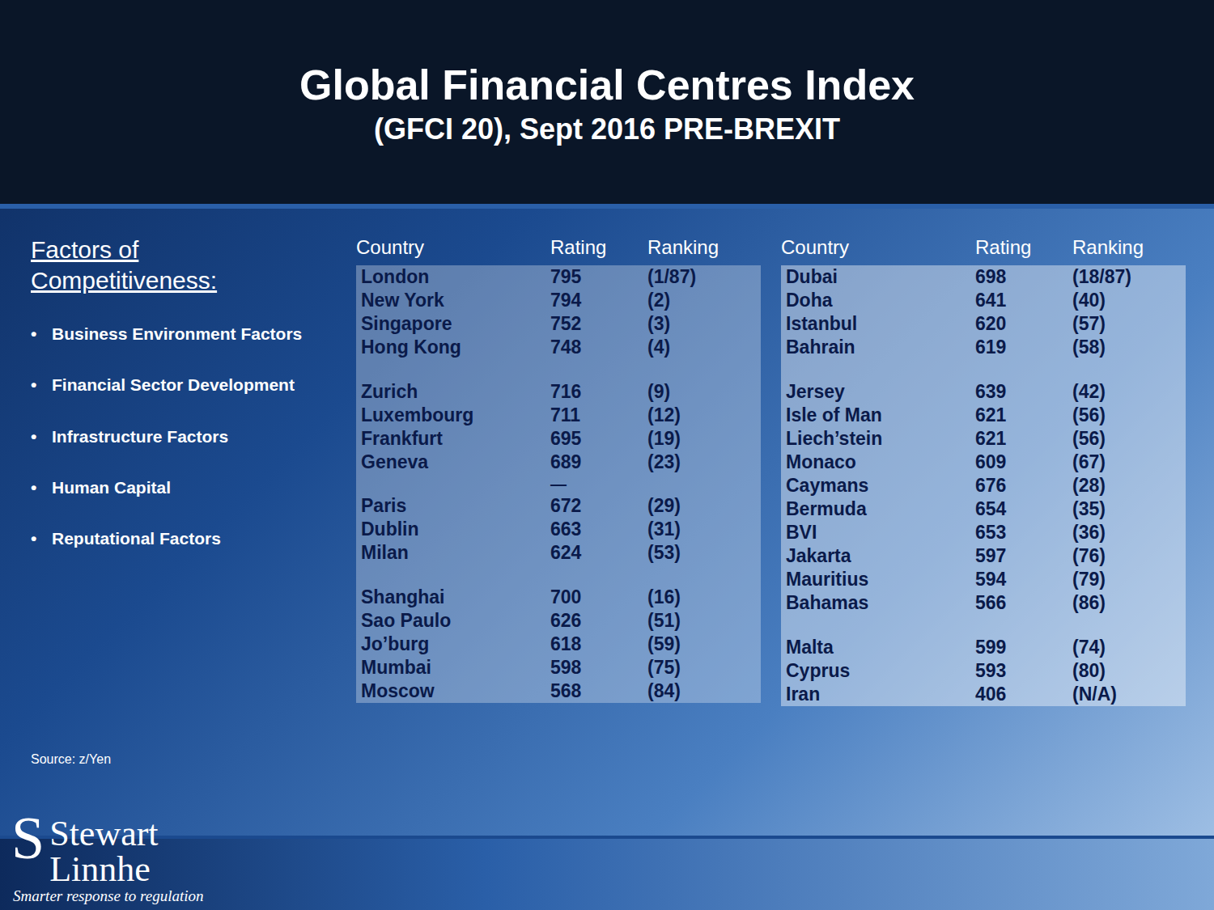Global Financial Centres Index
(GFCI 20), Sept 2016 PRE-BREXIT
Factors of
Competitiveness:
Business Environment Factors
Financial Sector Development
Infrastructure Factors
Human Capital
Reputational Factors
Source: z/Yen
| Country | Rating | Ranking |
| --- | --- | --- |
| London | 795 | (1/87) |
| New York | 794 | (2) |
| Singapore | 752 | (3) |
| Hong Kong | 748 | (4) |
| Zurich | 716 | (9) |
| Luxembourg | 711 | (12) |
| Frankfurt | 695 | (19) |
| Geneva | 689 | (23) |
| — |
| Paris | 672 | (29) |
| Dublin | 663 | (31) |
| Milan | 624 | (53) |
| Shanghai | 700 | (16) |
| Sao Paulo | 626 | (51) |
| Jo’burg | 618 | (59) |
| Mumbai | 598 | (75) |
| Moscow | 568 | (84) |
| Country | Rating | Ranking |
| --- | --- | --- |
| Dubai | 698 | (18/87) |
| Doha | 641 | (40) |
| Istanbul | 620 | (57) |
| Bahrain | 619 | (58) |
| Jersey | 639 | (42) |
| Isle of Man | 621 | (56) |
| Liech’stein | 621 | (56) |
| Monaco | 609 | (67) |
| Caymans | 676 | (28) |
| Bermuda | 654 | (35) |
| BVI | 653 | (36) |
| Jakarta | 597 | (76) |
| Mauritius | 594 | (79) |
| Bahamas | 566 | (86) |
| Malta | 599 | (74) |
| Cyprus | 593 | (80) |
| Iran | 406 | (N/A) |
S
Stewart Linnhe
Smarter response to regulation